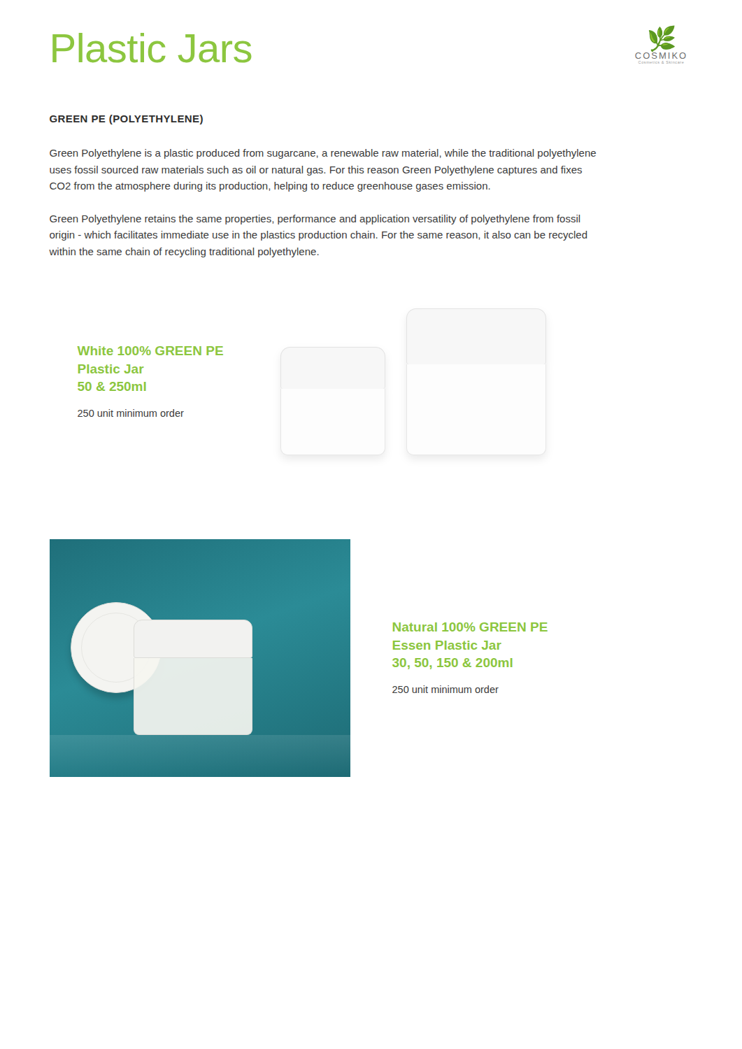Plastic Jars
🌿 COSMIKO Cosmetics & Skincare
Green PE (Polyethylene)
Green Polyethylene is a plastic produced from sugarcane, a renewable raw material, while the traditional polyethylene uses fossil sourced raw materials such as oil or natural gas. For this reason Green Polyethylene captures and fixes CO2 from the atmosphere during its production, helping to reduce greenhouse gases emission.
Green Polyethylene retains the same properties, performance and application versatility of polyethylene from fossil origin - which facilitates immediate use in the plastics production chain. For the same reason, it also can be recycled within the same chain of recycling traditional polyethylene.
White 100% GREEN PE
Plastic Jar
50 & 250ml
250 unit minimum order
Natural 100% GREEN PE
Essen Plastic Jar
30, 50, 150 & 200ml
250 unit minimum order